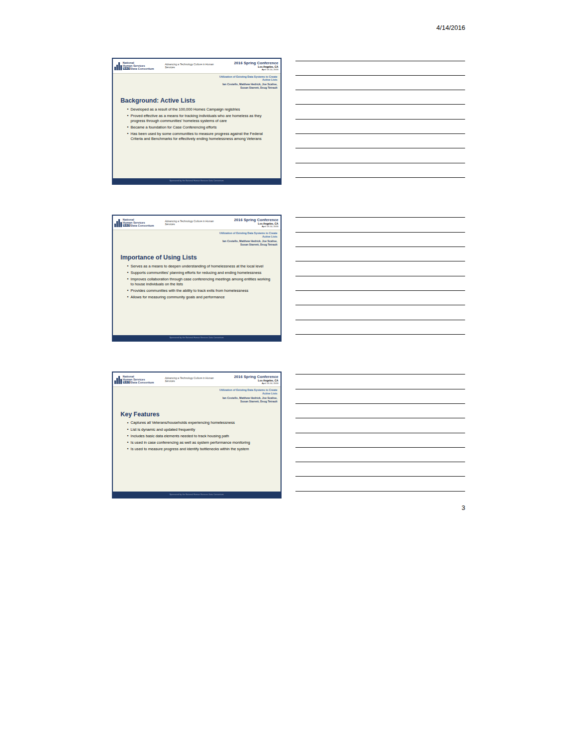4/14/2016
National Human Services N·H·SData Consortium
Advancing a Technology Culture in Human Services
2016 Spring Conference
Los Angeles, CA
April 13-14, 2016
Utilization of Existing Data Systems to Create Active Lists Ian Costello, Matthew Hedrick, Joe Scalise,
Susan Starrett, Doug Tetrault
Background: Active Lists
Developed as a result of the 100,000 Homes Campaign registries
Proved effective as a means for tracking individuals who are homeless as they progress through communities’ homeless systems of care
Became a foundation for Case Conferencing efforts
Has been used by some communities to measure progress against the Federal Criteria and Benchmarks for effectively ending homelessness among Veterans
Sponsored by the National Human Services Data Consortium
National Human Services N·H·SData Consortium
Advancing a Technology Culture in Human Services
2016 Spring Conference
Los Angeles, CA
April 13-14, 2016
Utilization of Existing Data Systems to Create Active Lists Ian Costello, Matthew Hedrick, Joe Scalise,
Susan Starrett, Doug Tetrault
Importance of Using Lists
Serves as a means to deepen understanding of homelessness at the local level
Supports communities’ planning efforts for reducing and ending homelessness
Improves collaboration through case conferencing meetings among entities working to house individuals on the lists
Provides communities with the ability to track exits from homelessness
Allows for measuring community goals and performance
Sponsored by the National Human Services Data Consortium
National Human Services N·H·SData Consortium
Advancing a Technology Culture in Human Services
2016 Spring Conference
Los Angeles, CA
April 13-14, 2016
Utilization of Existing Data Systems to Create Active Lists Ian Costello, Matthew Hedrick, Joe Scalise,
Susan Starrett, Doug Tetrault
Key Features
Captures all Veterans/households experiencing homelessness
List is dynamic and updated frequently
Includes basic data elements needed to track housing path
Is used in case conferencing as well as system performance monitoring
Is used to measure progress and identify bottlenecks within the system
Sponsored by the National Human Services Data Consortium
3